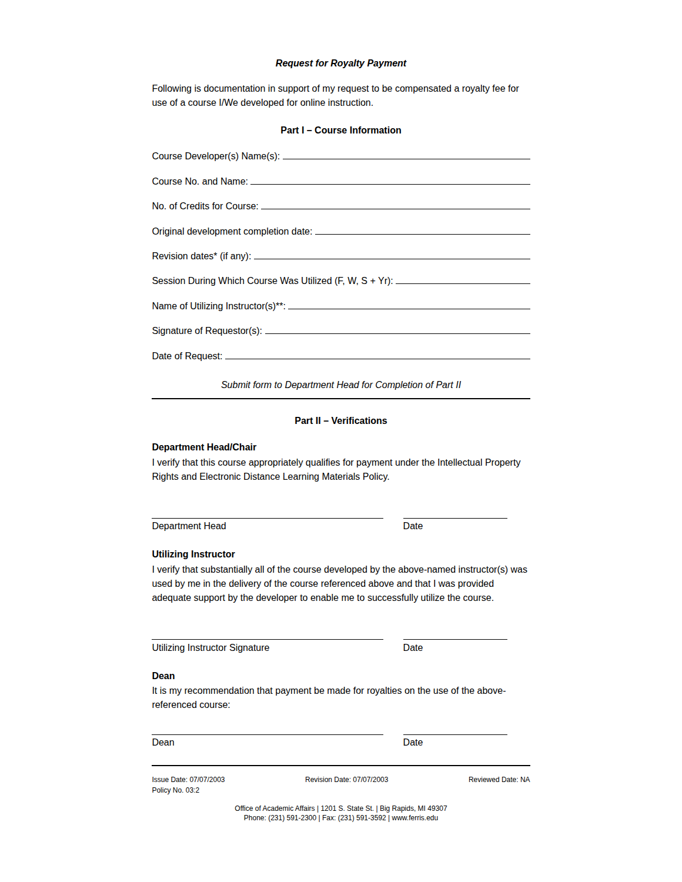Request for Royalty Payment
Following is documentation in support of my request to be compensated a royalty fee for use of a course I/We developed for online instruction.
Part I – Course Information
Course Developer(s) Name(s):
Course No. and Name:
No. of Credits for Course:
Original development completion date:
Revision dates* (if any):
Session During Which Course Was Utilized (F, W, S + Yr):
Name of Utilizing Instructor(s)**:
Signature of Requestor(s):
Date of Request:
Submit form to Department Head for Completion of Part II
Part II – Verifications
Department Head/Chair
I verify that this course appropriately qualifies for payment under the Intellectual Property Rights and Electronic Distance Learning Materials Policy.
Department Head Date
Utilizing Instructor
I verify that substantially all of the course developed by the above-named instructor(s) was used by me in the delivery of the course referenced above and that I was provided adequate support by the developer to enable me to successfully utilize the course.
Utilizing Instructor Signature Date
Dean
It is my recommendation that payment be made for royalties on the use of the above-referenced course:
Dean Date
Issue Date: 07/07/2003
Policy No. 03:2
Revision Date: 07/07/2003
Reviewed Date: NA
Office of Academic Affairs | 1201 S. State St. | Big Rapids, MI 49307
Phone: (231) 591-2300 | Fax: (231) 591-3592 | www.ferris.edu